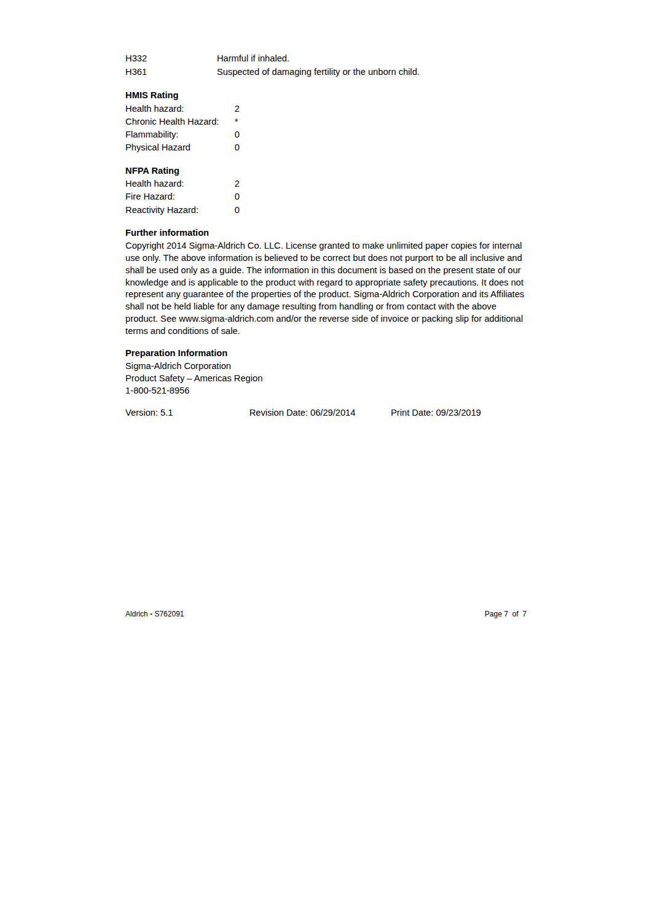| H332 | Harmful if inhaled. |
| H361 | Suspected of damaging fertility or the unborn child. |
HMIS Rating
| Health hazard: | 2 |
| Chronic Health Hazard: | * |
| Flammability: | 0 |
| Physical Hazard | 0 |
NFPA Rating
| Health hazard: | 2 |
| Fire Hazard: | 0 |
| Reactivity Hazard: | 0 |
Further information
Copyright 2014 Sigma-Aldrich Co. LLC. License granted to make unlimited paper copies for internal use only. The above information is believed to be correct but does not purport to be all inclusive and shall be used only as a guide. The information in this document is based on the present state of our knowledge and is applicable to the product with regard to appropriate safety precautions. It does not represent any guarantee of the properties of the product. Sigma-Aldrich Corporation and its Affiliates shall not be held liable for any damage resulting from handling or from contact with the above product. See www.sigma-aldrich.com and/or the reverse side of invoice or packing slip for additional terms and conditions of sale.
Preparation Information
Sigma-Aldrich Corporation
Product Safety – Americas Region
1-800-521-8956
Version: 5.1 Revision Date: 06/29/2014 Print Date: 09/23/2019
Aldrich - S762091 Page 7 of 7